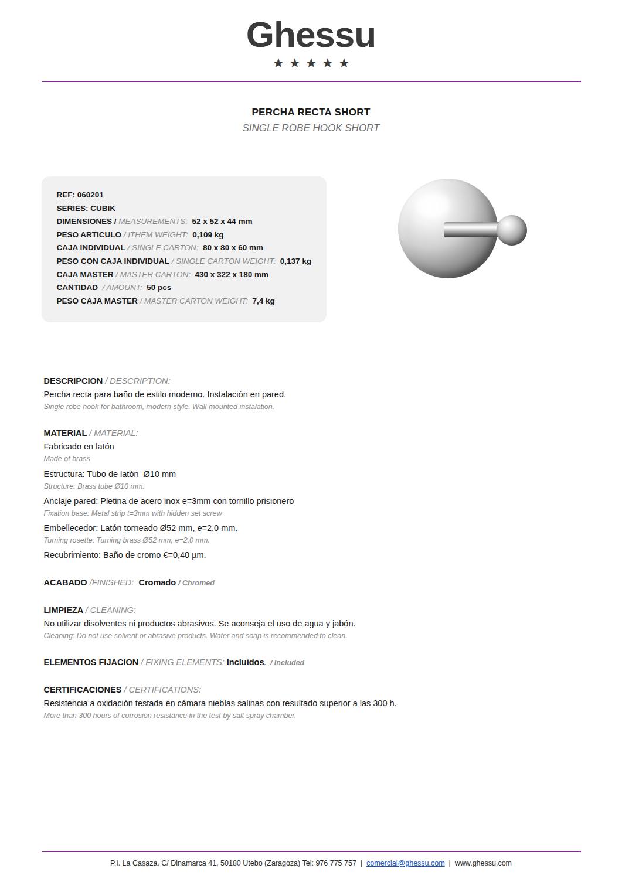Ghessu
★★★★★
PERCHA RECTA SHORT
SINGLE ROBE HOOK SHORT
REF: 060201
SERIES: CUBIK
DIMENSIONES / MEASUREMENTS: 52 x 52 x 44 mm
PESO ARTICULO / ITHEM WEIGHT: 0,109 kg
CAJA INDIVIDUAL / SINGLE CARTON: 80 x 80 x 60 mm
PESO CON CAJA INDIVIDUAL / SINGLE CARTON WEIGHT: 0,137 kg
CAJA MASTER / MASTER CARTON: 430 x 322 x 180 mm
CANTIDAD / AMOUNT: 50 pcs
PESO CAJA MASTER / MASTER CARTON WEIGHT: 7,4 kg
DESCRIPCION / DESCRIPTION:
Percha recta para baño de estilo moderno. Instalación en pared.
Single robe hook for bathroom, modern style. Wall-mounted instalation.
MATERIAL / MATERIAL:
Fabricado en latón
Made of brass
Estructura: Tubo de latón Ø10 mm
Structure: Brass tube Ø10 mm.
Anclaje pared: Pletina de acero inox e=3mm con tornillo prisionero
Fixation base: Metal strip t=3mm with hidden set screw
Embellecedor: Latón torneado Ø52 mm, e=2,0 mm.
Turning rosette: Turning brass Ø52 mm, e=2,0 mm.
Recubrimiento: Baño de cromo €=0,40 µm.
ACABADO /FINISHED: Cromado / Chromed
LIMPIEZA / CLEANING:
No utilizar disolventes ni productos abrasivos. Se aconseja el uso de agua y jabón.
Cleaning: Do not use solvent or abrasive products. Water and soap is recommended to clean.
ELEMENTOS FIJACION / FIXING ELEMENTS: Incluidos. / Included
CERTIFICACIONES / CERTIFICATIONS:
Resistencia a oxidación testada en cámara nieblas salinas con resultado superior a las 300 h.
More than 300 hours of corrosion resistance in the test by salt spray chamber.
P.I. La Casaza, C/ Dinamarca 41, 50180 Utebo (Zaragoza) Tel: 976 775 757 | comercial@ghessu.com | www.ghessu.com